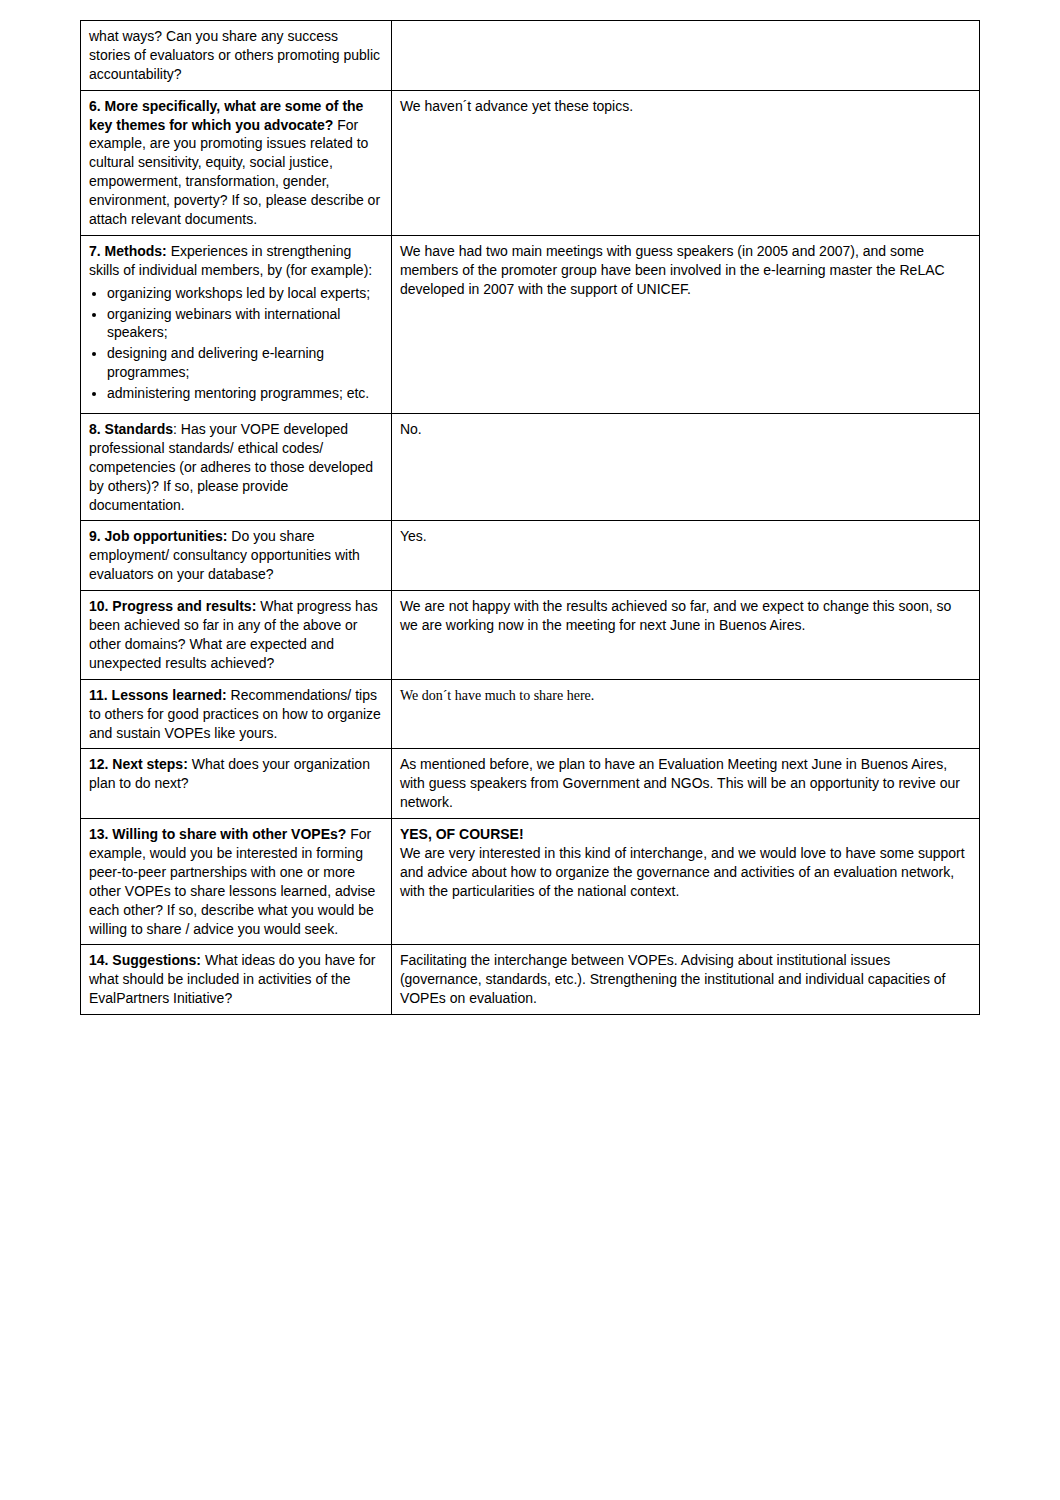| what ways? Can you share any success stories of evaluators or others promoting public accountability? | |
| 6. More specifically, what are some of the key themes for which you advocate? For example, are you promoting issues related to cultural sensitivity, equity, social justice, empowerment, transformation, gender, environment, poverty? If so, please describe or attach relevant documents. | We haven´t advance yet these topics. |
| 7. Methods: Experiences in strengthening skills of individual members, by (for example): organizing workshops led by local experts; organizing webinars with international speakers; designing and delivering e-learning programmes; administering mentoring programmes; etc. | We have had two main meetings with guess speakers (in 2005 and 2007), and some members of the promoter group have been involved in the e-learning master the ReLAC developed in 2007 with the support of UNICEF. |
| 8. Standards : Has your VOPE developed professional standards/ ethical codes/ competencies (or adheres to those developed by others)? If so, please provide documentation. | No. |
| 9. Job opportunities: Do you share employment/ consultancy opportunities with evaluators on your database? | Yes. |
| 10. Progress and results: What progress has been achieved so far in any of the above or other domains? What are expected and unexpected results achieved? | We are not happy with the results achieved so far, and we expect to change this soon, so we are working now in the meeting for next June in Buenos Aires. |
| 11. Lessons learned: Recommendations/ tips to others for good practices on how to organize and sustain VOPEs like yours. | We don´t have much to share here. |
| 12. Next steps: What does your organization plan to do next? | As mentioned before, we plan to have an Evaluation Meeting next June in Buenos Aires, with guess speakers from Government and NGOs. This will be an opportunity to revive our network. |
| 13. Willing to share with other VOPEs? For example, would you be interested in forming peer-to-peer partnerships with one or more other VOPEs to share lessons learned, advise each other? If so, describe what you would be willing to share / advice you would seek. | YES, OF COURSE! We are very interested in this kind of interchange, and we would love to have some support and advice about how to organize the governance and activities of an evaluation network, with the particularities of the national context. |
| 14. Suggestions: What ideas do you have for what should be included in activities of the EvalPartners Initiative? | Facilitating the interchange between VOPEs. Advising about institutional issues (governance, standards, etc.). Strengthening the institutional and individual capacities of VOPEs on evaluation. |